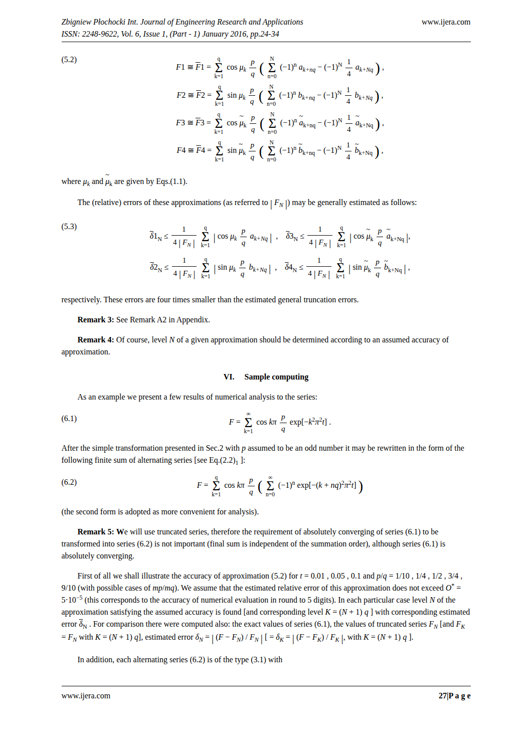Zbigniew Płochocki Int. Journal of Engineering Research and Applications www.ijera.com
ISSN: 2248-9622, Vol. 6, Issue 1, (Part - 1) January 2016, pp.24-34
(5.2)
F1 ≅ F1 = qΣk=1 cos μk pq ( NΣn=0 (−1)n ak+nq − (−1)N 14 ak+Nq ) ,
F2 ≅ F2 = qΣk=1 sin μk pq ( NΣn=0 (−1)n bk+nq − (−1)N 14 bk+Nq ) ,
F3 ≅ F3 = qΣk=1 cos μk pq ( NΣn=0 (−1)n ak+nq − (−1)N 14 ak+Nq ) ,
F4 ≅ F4 = qΣk=1 sin μk pq ( NΣn=0 (−1)n bk+nq − (−1)N 14 bk+Nq ) ,
where μk and μk are given by Eqs.(1.1).
The (relative) errors of these approximations (as referred to | FN |) may be generally estimated as follows:
(5.3)
δ1N ≤ 14 | FN | qΣk=1 | cos μk pq ak+Nq | , δ3N ≤ 14 | FN | qΣk=1 | cos μk pq ak+Nq |,
δ2N ≤ 14 | FN | qΣk=1 | sin μk pq bk+Nq | , δ4N ≤ 14 | FN | qΣk=1 | sin μk pq bk+Nq | ,
respectively. These errors are four times smaller than the estimated general truncation errors.
Remark 3: See Remark A2 in Appendix.
Remark 4: Of course, level N of a given approximation should be determined according to an assumed accuracy of approximation.
VI. Sample computing
As an example we present a few results of numerical analysis to the series:
(6.1)
F = ∞Σk=1 cos kπ pq exp[−k2π2t] .
After the simple transformation presented in Sec.2 with p assumed to be an odd number it may be rewritten in the form of the following finite sum of alternating series [see Eq.(2.2)1 ]:
(6.2)
F = qΣk=1 cos kπ pq ( ∞Σn=0 (−1)n exp[−(k + nq)2π2t] )
(the second form is adopted as more convenient for analysis).
Remark 5: We will use truncated series, therefore the requirement of absolutely converging of series (6.1) to be transformed into series (6.2) is not important (final sum is independent of the summation order), although series (6.1) is absolutely converging.
First of all we shall illustrate the accuracy of approximation (5.2) for t = 0.01 , 0.05 , 0.1 and p/q = 1/10 , 1/4 , 1/2 , 3/4 , 9/10 (with possible cases of mp/mq). We assume that the estimated relative error of this approximation does not exceed O* = 5·10−5 (this corresponds to the accuracy of numerical evaluation in round to 5 digits). In each particular case level N of the approximation satisfying the assumed accuracy is found [and corresponding level K = (N + 1) q ] with corresponding estimated error δN . For comparison there were computed also: the exact values of series (6.1), the values of truncated series FN [and FK = FN with K = (N + 1) q], estimated error δN = | (F − FN) / FN | [ = δK = | (F − FK) / FK |, with K = (N + 1) q ].
In addition, each alternating series (6.2) is of the type (3.1) with
www.ijera.com 27|P a g e